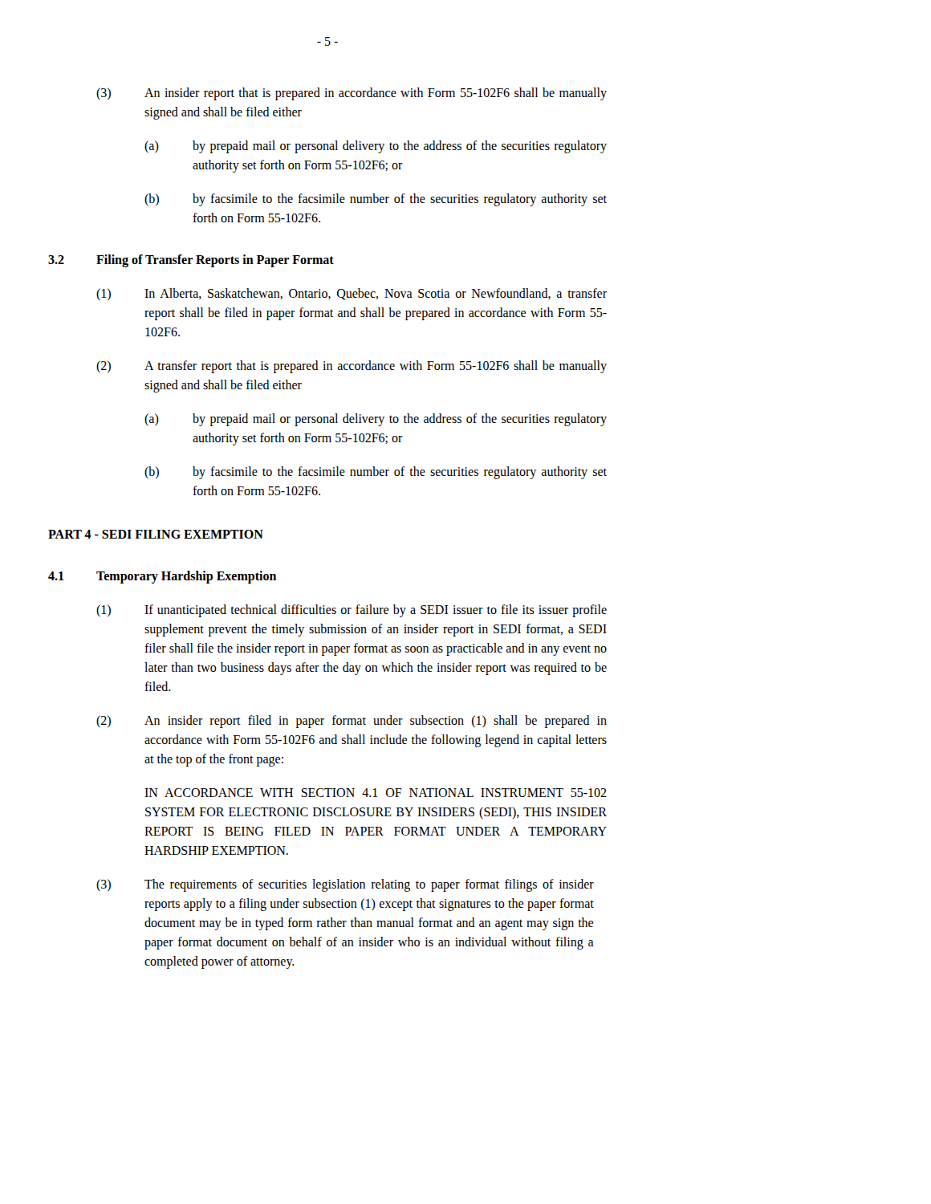- 5 -
(3)
An insider report that is prepared in accordance with Form 55-102F6 shall be manually signed and shall be filed either
(a)
by prepaid mail or personal delivery to the address of the securities regulatory authority set forth on Form 55-102F6; or
(b)
by facsimile to the facsimile number of the securities regulatory authority set forth on Form 55-102F6.
3.2
Filing of Transfer Reports in Paper Format
(1)
In Alberta, Saskatchewan, Ontario, Quebec, Nova Scotia or Newfoundland, a transfer report shall be filed in paper format and shall be prepared in accordance with Form 55-102F6.
(2)
A transfer report that is prepared in accordance with Form 55-102F6 shall be manually signed and shall be filed either
(a)
by prepaid mail or personal delivery to the address of the securities regulatory authority set forth on Form 55-102F6; or
(b)
by facsimile to the facsimile number of the securities regulatory authority set forth on Form 55-102F6.
PART 4 - SEDI FILING EXEMPTION
4.1
Temporary Hardship Exemption
(1)
If unanticipated technical difficulties or failure by a SEDI issuer to file its issuer profile supplement prevent the timely submission of an insider report in SEDI format, a SEDI filer shall file the insider report in paper format as soon as practicable and in any event no later than two business days after the day on which the insider report was required to be filed.
(2)
An insider report filed in paper format under subsection (1) shall be prepared in accordance with Form 55-102F6 and shall include the following legend in capital letters at the top of the front page:
IN ACCORDANCE WITH SECTION 4.1 OF NATIONAL INSTRUMENT 55-102 SYSTEM FOR ELECTRONIC DISCLOSURE BY INSIDERS (SEDI), THIS INSIDER REPORT IS BEING FILED IN PAPER FORMAT UNDER A TEMPORARY HARDSHIP EXEMPTION.
(3)
The requirements of securities legislation relating to paper format filings of insider reports apply to a filing under subsection (1) except that signatures to the paper format document may be in typed form rather than manual format and an agent may sign the paper format document on behalf of an insider who is an individual without filing a completed power of attorney.